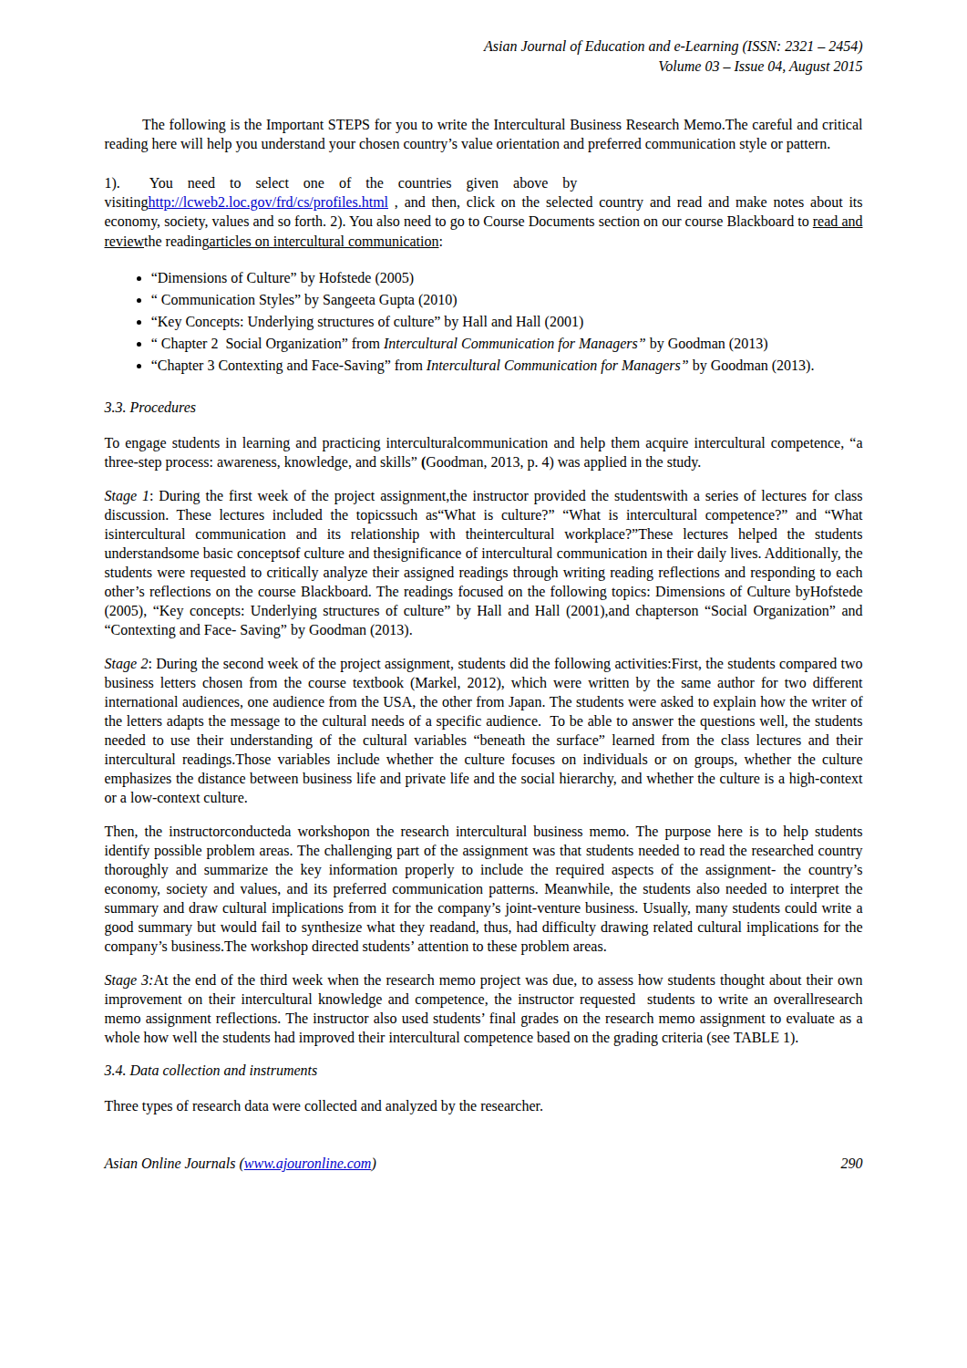Asian Journal of Education and e-Learning (ISSN: 2321 – 2454) Volume 03 – Issue 04, August 2015
The following is the Important STEPS for you to write the Intercultural Business Research Memo.The careful and critical reading here will help you understand your chosen country’s value orientation and preferred communication style or pattern.
1).  You need to select one of the countries given above by visitinghttp://lcweb2.loc.gov/frd/cs/profiles.html , and then, click on the selected country and read and make notes about its economy, society, values and so forth. 2). You also need to go to Course Documents section on our course Blackboard to read and reviewthe readingarticles on intercultural communication:
“Dimensions of Culture” by Hofstede (2005)
“ Communication Styles” by Sangeeta Gupta (2010)
“Key Concepts: Underlying structures of culture” by Hall and Hall (2001)
“ Chapter 2 Social Organization” from Intercultural Communication for Managers” by Goodman (2013)
“Chapter 3 Contexting and Face-Saving” from Intercultural Communication for Managers” by Goodman (2013).
3.3. Procedures
To engage students in learning and practicing interculturalcommunication and help them acquire intercultural competence, “a three-step process: awareness, knowledge, and skills” (Goodman, 2013, p. 4) was applied in the study.
Stage 1: During the first week of the project assignment,the instructor provided the studentswith a series of lectures for class discussion. These lectures included the topicssuch as“What is culture?” “What is intercultural competence?” and “What isintercultural communication and its relationship with theintercultural workplace?”These lectures helped the students understandsome basic conceptsof culture and thesignificance of intercultural communication in their daily lives. Additionally, the students were requested to critically analyze their assigned readings through writing reading reflections and responding to each other’s reflections on the course Blackboard. The readings focused on the following topics: Dimensions of Culture byHofstede (2005), “Key concepts: Underlying structures of culture” by Hall and Hall (2001),and chapterson “Social Organization” and “Contexting and Face- Saving” by Goodman (2013).
Stage 2: During the second week of the project assignment, students did the following activities:First, the students compared two business letters chosen from the course textbook (Markel, 2012), which were written by the same author for two different international audiences, one audience from the USA, the other from Japan. The students were asked to explain how the writer of the letters adapts the message to the cultural needs of a specific audience. To be able to answer the questions well, the students needed to use their understanding of the cultural variables “beneath the surface” learned from the class lectures and their intercultural readings.Those variables include whether the culture focuses on individuals or on groups, whether the culture emphasizes the distance between business life and private life and the social hierarchy, and whether the culture is a high-context or a low-context culture.
Then, the instructorconducteda workshopon the research intercultural business memo. The purpose here is to help students identify possible problem areas. The challenging part of the assignment was that students needed to read the researched country thoroughly and summarize the key information properly to include the required aspects of the assignment- the country’s economy, society and values, and its preferred communication patterns. Meanwhile, the students also needed to interpret the summary and draw cultural implications from it for the company’s joint-venture business. Usually, many students could write a good summary but would fail to synthesize what they readand, thus, had difficulty drawing related cultural implications for the company’s business.The workshop directed students’ attention to these problem areas.
Stage 3: At the end of the third week when the research memo project was due, to assess how students thought about their own improvement on their intercultural knowledge and competence, the instructor requested students to write an overallresearch memo assignment reflections. The instructor also used students’ final grades on the research memo assignment to evaluate as a whole how well the students had improved their intercultural competence based on the grading criteria (see TABLE 1).
3.4. Data collection and instruments
Three types of research data were collected and analyzed by the researcher.
Asian Online Journals (www.ajouronline.com) 290